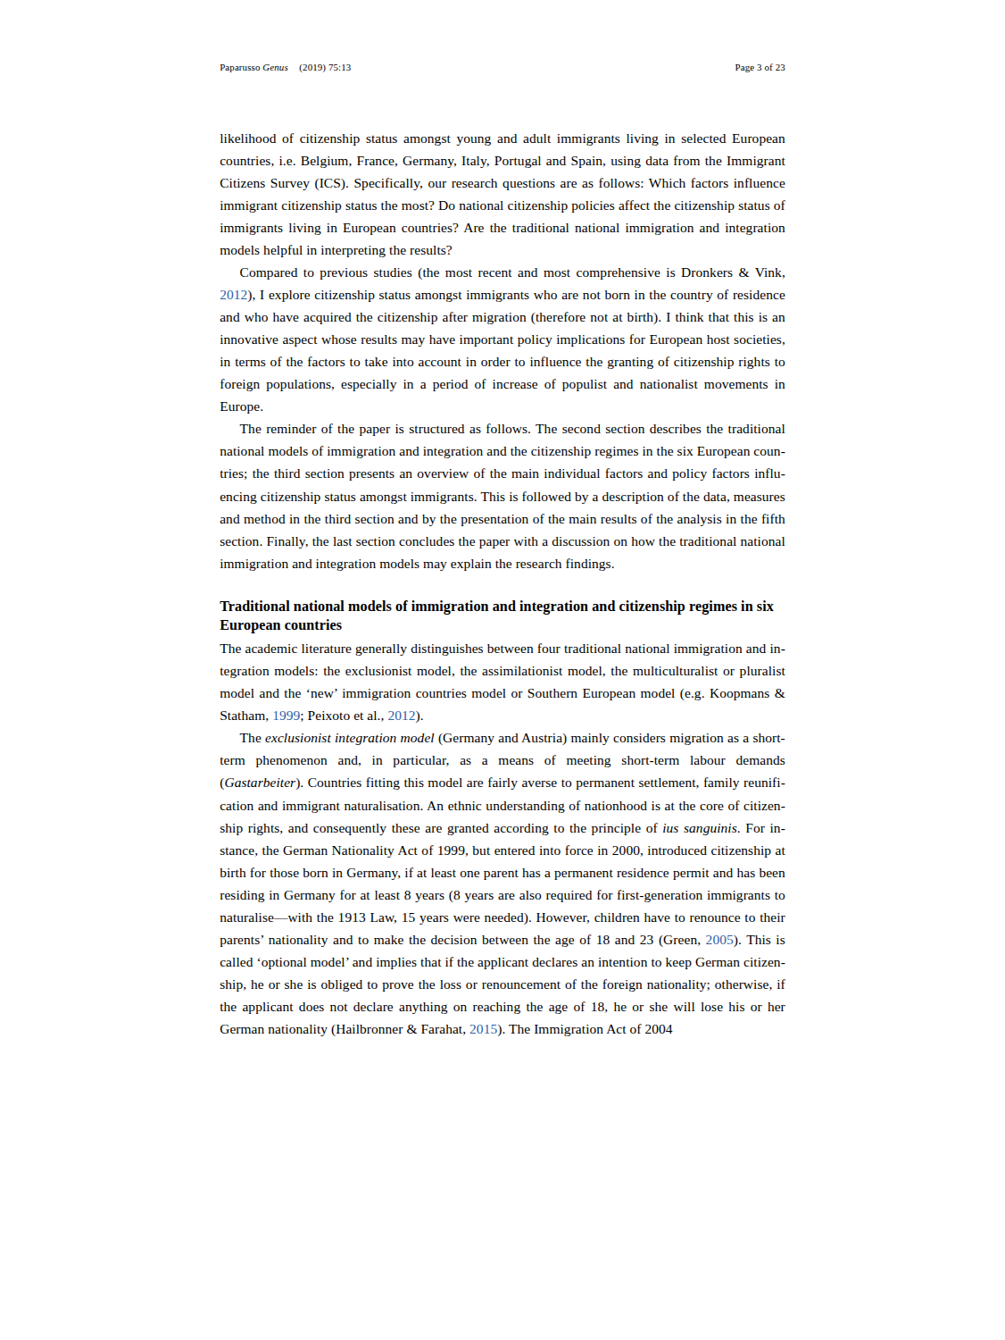Paparusso Genus(2019) 75:13
Page 3 of 23
likelihood of citizenship status amongst young and adult immigrants living in selected European countries, i.e. Belgium, France, Germany, Italy, Portugal and Spain, using data from the Immigrant Citizens Survey (ICS). Specifically, our research questions are as follows: Which factors influence immigrant citizenship status the most? Do national citizenship policies affect the citizenship status of immigrants living in European countries? Are the traditional national immigration and integration models helpful in interpreting the results?
Compared to previous studies (the most recent and most comprehensive is Dronkers & Vink, 2012), I explore citizenship status amongst immigrants who are not born in the country of residence and who have acquired the citizenship after migration (therefore not at birth). I think that this is an innovative aspect whose results may have important policy implications for European host societies, in terms of the factors to take into account in order to influence the granting of citizenship rights to foreign populations, especially in a period of increase of populist and nationalist movements in Europe.
The reminder of the paper is structured as follows. The second section describes the traditional national models of immigration and integration and the citizenship regimes in the six European countries; the third section presents an overview of the main individual factors and policy factors influencing citizenship status amongst immigrants. This is followed by a description of the data, measures and method in the third section and by the presentation of the main results of the analysis in the fifth section. Finally, the last section concludes the paper with a discussion on how the traditional national immigration and integration models may explain the research findings.
Traditional national models of immigration and integration and citizenship regimes in six European countries
The academic literature generally distinguishes between four traditional national immigration and integration models: the exclusionist model, the assimilationist model, the multiculturalist or pluralist model and the ‘new’ immigration countries model or Southern European model (e.g. Koopmans & Statham, 1999; Peixoto et al., 2012).
The exclusionist integration model (Germany and Austria) mainly considers migration as a short-term phenomenon and, in particular, as a means of meeting short-term labour demands (Gastarbeiter). Countries fitting this model are fairly averse to permanent settlement, family reunification and immigrant naturalisation. An ethnic understanding of nationhood is at the core of citizenship rights, and consequently these are granted according to the principle of ius sanguinis. For instance, the German Nationality Act of 1999, but entered into force in 2000, introduced citizenship at birth for those born in Germany, if at least one parent has a permanent residence permit and has been residing in Germany for at least 8 years (8 years are also required for first-generation immigrants to naturalise—with the 1913 Law, 15 years were needed). However, children have to renounce to their parents’ nationality and to make the decision between the age of 18 and 23 (Green, 2005). This is called ‘optional model’ and implies that if the applicant declares an intention to keep German citizenship, he or she is obliged to prove the loss or renouncement of the foreign nationality; otherwise, if the applicant does not declare anything on reaching the age of 18, he or she will lose his or her German nationality (Hailbronner & Farahat, 2015). The Immigration Act of 2004